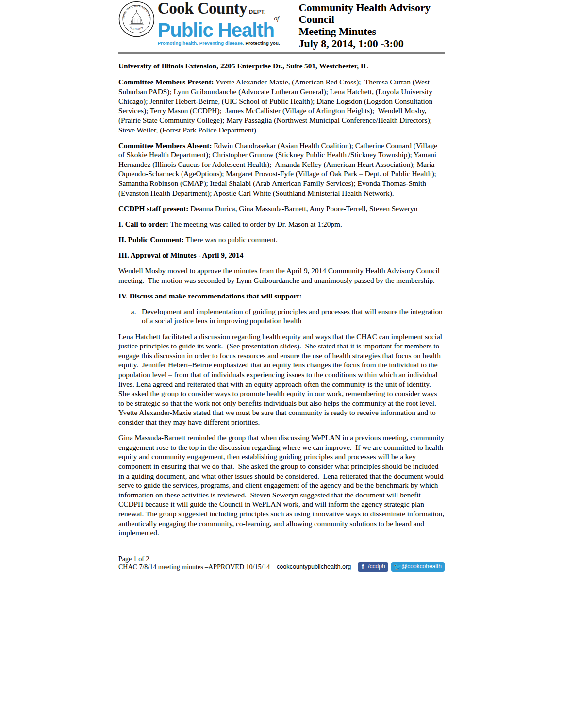SEAL OF COOK COUNTY ILLINOIS
Cook CountyDEPT.
of
Public Health
Promoting health. Preventing disease. Protecting you.
Community Health Advisory
Council
Meeting Minutes
July 8, 2014, 1:00 -3:00
University of Illinois Extension, 2205 Enterprise Dr., Suite 501, Westchester, IL
Committee Members Present: Yvette Alexander-Maxie, (American Red Cross); Theresa Curran (West Suburban PADS); Lynn Guibourdanche (Advocate Lutheran General); Lena Hatchett, (Loyola University Chicago); Jennifer Hebert-Beirne, (UIC School of Public Health); Diane Logsdon (Logsdon Consultation Services); Terry Mason (CCDPH); James McCallister (Village of Arlington Heights); Wendell Mosby, (Prairie State Community College); Mary Passaglia (Northwest Municipal Conference/Health Directors); Steve Weiler, (Forest Park Police Department).
Committee Members Absent: Edwin Chandrasekar (Asian Health Coalition); Catherine Counard (Village of Skokie Health Department); Christopher Grunow (Stickney Public Health /Stickney Township); Yamani Hernandez (Illinois Caucus for Adolescent Health); Amanda Kelley (American Heart Association); Maria Oquendo-Scharneck (AgeOptions); Margaret Provost-Fyfe (Village of Oak Park – Dept. of Public Health); Samantha Robinson (CMAP); Itedal Shalabi (Arab American Family Services); Evonda Thomas-Smith (Evanston Health Department); Apostle Carl White (Southland Ministerial Health Network).
CCDPH staff present: Deanna Durica, Gina Massuda-Barnett, Amy Poore-Terrell, Steven Seweryn
I. Call to order: The meeting was called to order by Dr. Mason at 1:20pm.
II. Public Comment: There was no public comment.
III. Approval of Minutes - April 9, 2014
Wendell Mosby moved to approve the minutes from the April 9, 2014 Community Health Advisory Council meeting. The motion was seconded by Lynn Guibourdanche and unanimously passed by the membership.
IV. Discuss and make recommendations that will support:
Development and implementation of guiding principles and processes that will ensure the integration of a social justice lens in improving population health
Lena Hatchett facilitated a discussion regarding health equity and ways that the CHAC can implement social justice principles to guide its work. (See presentation slides). She stated that it is important for members to engage this discussion in order to focus resources and ensure the use of health strategies that focus on health equity. Jennifer Hebert–Beirne emphasized that an equity lens changes the focus from the individual to the population level – from that of individuals experiencing issues to the conditions within which an individual lives. Lena agreed and reiterated that with an equity approach often the community is the unit of identity. She asked the group to consider ways to promote health equity in our work, remembering to consider ways to be strategic so that the work not only benefits individuals but also helps the community at the root level. Yvette Alexander-Maxie stated that we must be sure that community is ready to receive information and to consider that they may have different priorities.
Gina Massuda-Barnett reminded the group that when discussing WePLAN in a previous meeting, community engagement rose to the top in the discussion regarding where we can improve. If we are committed to health equity and community engagement, then establishing guiding principles and processes will be a key component in ensuring that we do that. She asked the group to consider what principles should be included in a guiding document, and what other issues should be considered. Lena reiterated that the document would serve to guide the services, programs, and client engagement of the agency and be the benchmark by which information on these activities is reviewed. Steven Seweryn suggested that the document will benefit CCDPH because it will guide the Council in WePLAN work, and will inform the agency strategic plan renewal. The group suggested including principles such as using innovative ways to disseminate information, authentically engaging the community, co-learning, and allowing community solutions to be heard and implemented.
Page 1 of 2
CHAC 7/8/14 meeting minutes –APPROVED 10/15/14
cookcountypublichealth.org
f/ccdph 🐦@cookcohealth